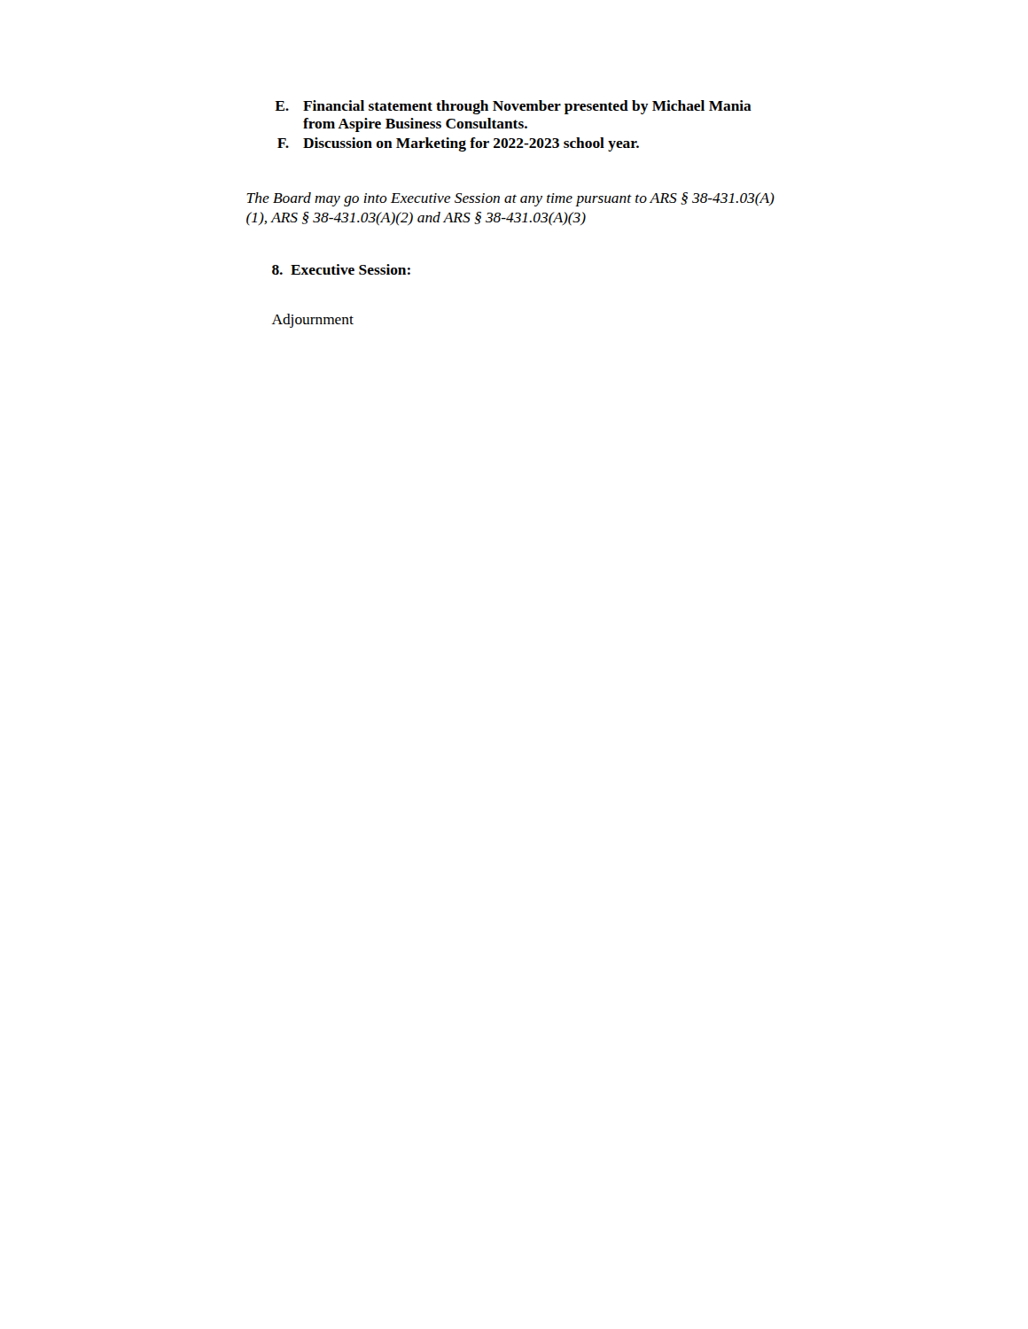Financial statement through November presented by Michael Mania from Aspire Business Consultants.
Discussion on Marketing for 2022-2023 school year.
The Board may go into Executive Session at any time pursuant to ARS § 38-431.03(A)(1), ARS § 38-431.03(A)(2) and ARS § 38-431.03(A)(3)
8. Executive Session:
Adjournment